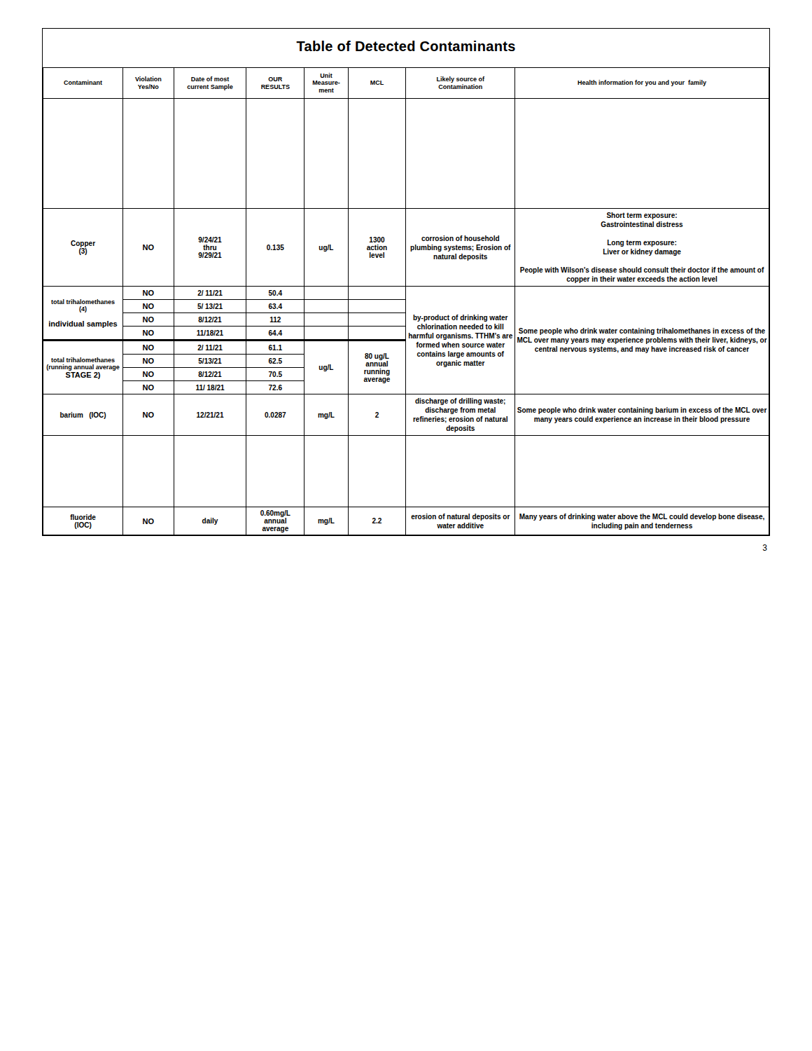Table of Detected Contaminants
| Contaminant | Violation Yes/No | Date of most current Sample | OUR RESULTS | Unit Measure- ment | MCL | Likely source of Contamination | Health information for you and your family |
| --- | --- | --- | --- | --- | --- | --- | --- |
| Copper (3) | NO | 9/24/21 thru 9/29/21 | 0.135 | ug/L | 1300 action level | corrosion of household plumbing systems; Erosion of natural deposits | Short term exposure: Gastrointestinal distress Long term exposure: Liver or kidney damage People with Wilson’s disease should consult their doctor if the amount of copper in their water exceeds the action level |
| total trihalomethanes (4) individual samples | NO | 2/ 11/21 | 50.4 | | | by-product of drinking water chlorination needed to kill harmful organisms. TTHM’s are formed when source water contains large amounts of organic matter | Some people who drink water containing trihalomethanes in excess of the MCL over many years may experience problems with their liver, kidneys, or central nervous systems, and may have increased risk of cancer |
| NO | 5/ 13/21 | 63.4 | | |
| NO | 8/12/21 | 112 | | |
| NO | 11/18/21 | 64.4 | | |
| total trihalomethanes (running annual average STAGE 2) | NO | 2/ 11/21 | 61.1 | ug/L | 80 ug/L annual running average |
| NO | 5/13/21 | 62.5 |
| NO | 8/12/21 | 70.5 |
| NO | 11/ 18/21 | 72.6 |
| barium (IOC) | NO | 12/21/21 | 0.0287 | mg/L | 2 | discharge of drilling waste; discharge from metal refineries; erosion of natural deposits | Some people who drink water containing barium in excess of the MCL over many years could experience an increase in their blood pressure |
| fluoride (IOC) | NO | daily | 0.60mg/L annual average | mg/L | 2.2 | erosion of natural deposits or water additive | Many years of drinking water above the MCL could develop bone disease, including pain and tenderness |
3